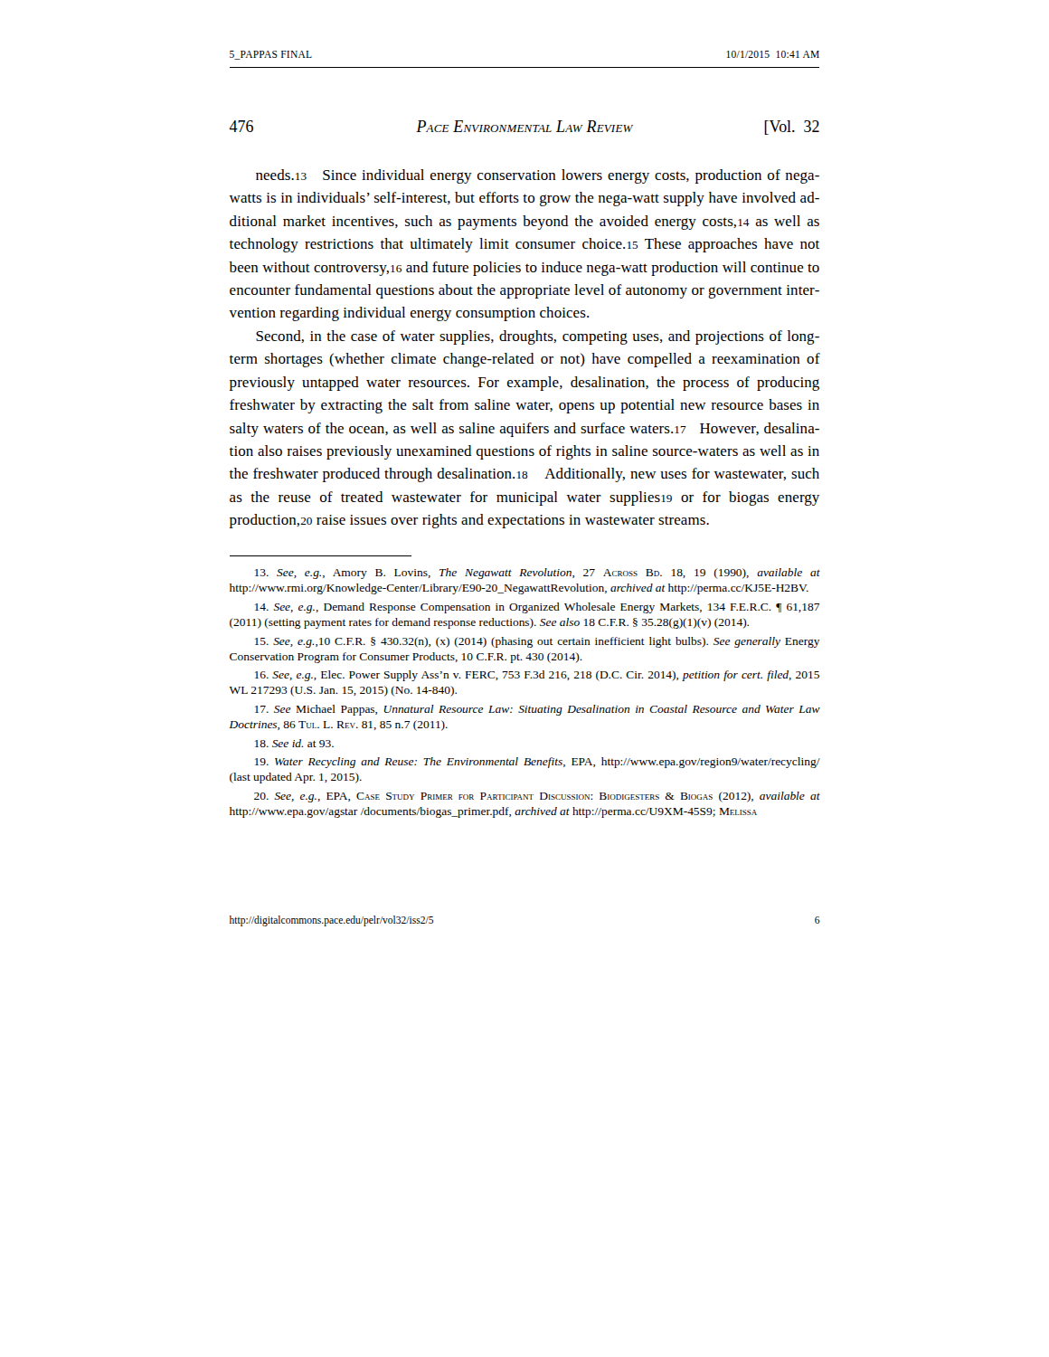5_PAPPAS FINAL 10/1/2015 10:41 AM
476 Pace Environmental Law Review [Vol. 32
needs.13 Since individual energy conservation lowers energy costs, production of nega-watts is in individuals’ self-interest, but efforts to grow the nega-watt supply have involved additional market incentives, such as payments beyond the avoided energy costs,14 as well as technology restrictions that ultimately limit consumer choice.15 These approaches have not been without controversy,16 and future policies to induce nega-watt production will continue to encounter fundamental questions about the appropriate level of autonomy or government intervention regarding individual energy consumption choices.
Second, in the case of water supplies, droughts, competing uses, and projections of long-term shortages (whether climate change-related or not) have compelled a reexamination of previously untapped water resources. For example, desalination, the process of producing freshwater by extracting the salt from saline water, opens up potential new resource bases in salty waters of the ocean, as well as saline aquifers and surface waters.17 However, desalination also raises previously unexamined questions of rights in saline source-waters as well as in the freshwater produced through desalination.18 Additionally, new uses for wastewater, such as the reuse of treated wastewater for municipal water supplies19 or for biogas energy production,20 raise issues over rights and expectations in wastewater streams.
13. See, e.g., Amory B. Lovins, The Negawatt Revolution, 27 Across Bd. 18, 19 (1990), available at http://www.rmi.org/Knowledge-Center/Library/E90-20_NegawattRevolution, archived at http://perma.cc/KJ5E-H2BV.
14. See, e.g., Demand Response Compensation in Organized Wholesale Energy Markets, 134 F.E.R.C. ¶ 61,187 (2011) (setting payment rates for demand response reductions). See also 18 C.F.R. § 35.28(g)(1)(v) (2014).
15. See, e.g.,10 C.F.R. § 430.32(n), (x) (2014) (phasing out certain inefficient light bulbs). See generally Energy Conservation Program for Consumer Products, 10 C.F.R. pt. 430 (2014).
16. See, e.g., Elec. Power Supply Ass’n v. FERC, 753 F.3d 216, 218 (D.C. Cir. 2014), petition for cert. filed, 2015 WL 217293 (U.S. Jan. 15, 2015) (No. 14-840).
17. See Michael Pappas, Unnatural Resource Law: Situating Desalination in Coastal Resource and Water Law Doctrines, 86 Tul. L. Rev. 81, 85 n.7 (2011).
18. See id. at 93.
19. Water Recycling and Reuse: The Environmental Benefits, EPA, http://www.epa.gov/region9/water/recycling/ (last updated Apr. 1, 2015).
20. See, e.g., EPA, Case Study Primer for Participant Discussion: Biodigesters & Biogas (2012), available at http://www.epa.gov/agstar /documents/biogas_primer.pdf, archived at http://perma.cc/U9XM-45S9; Melissa
http://digitalcommons.pace.edu/pelr/vol32/iss2/5 6